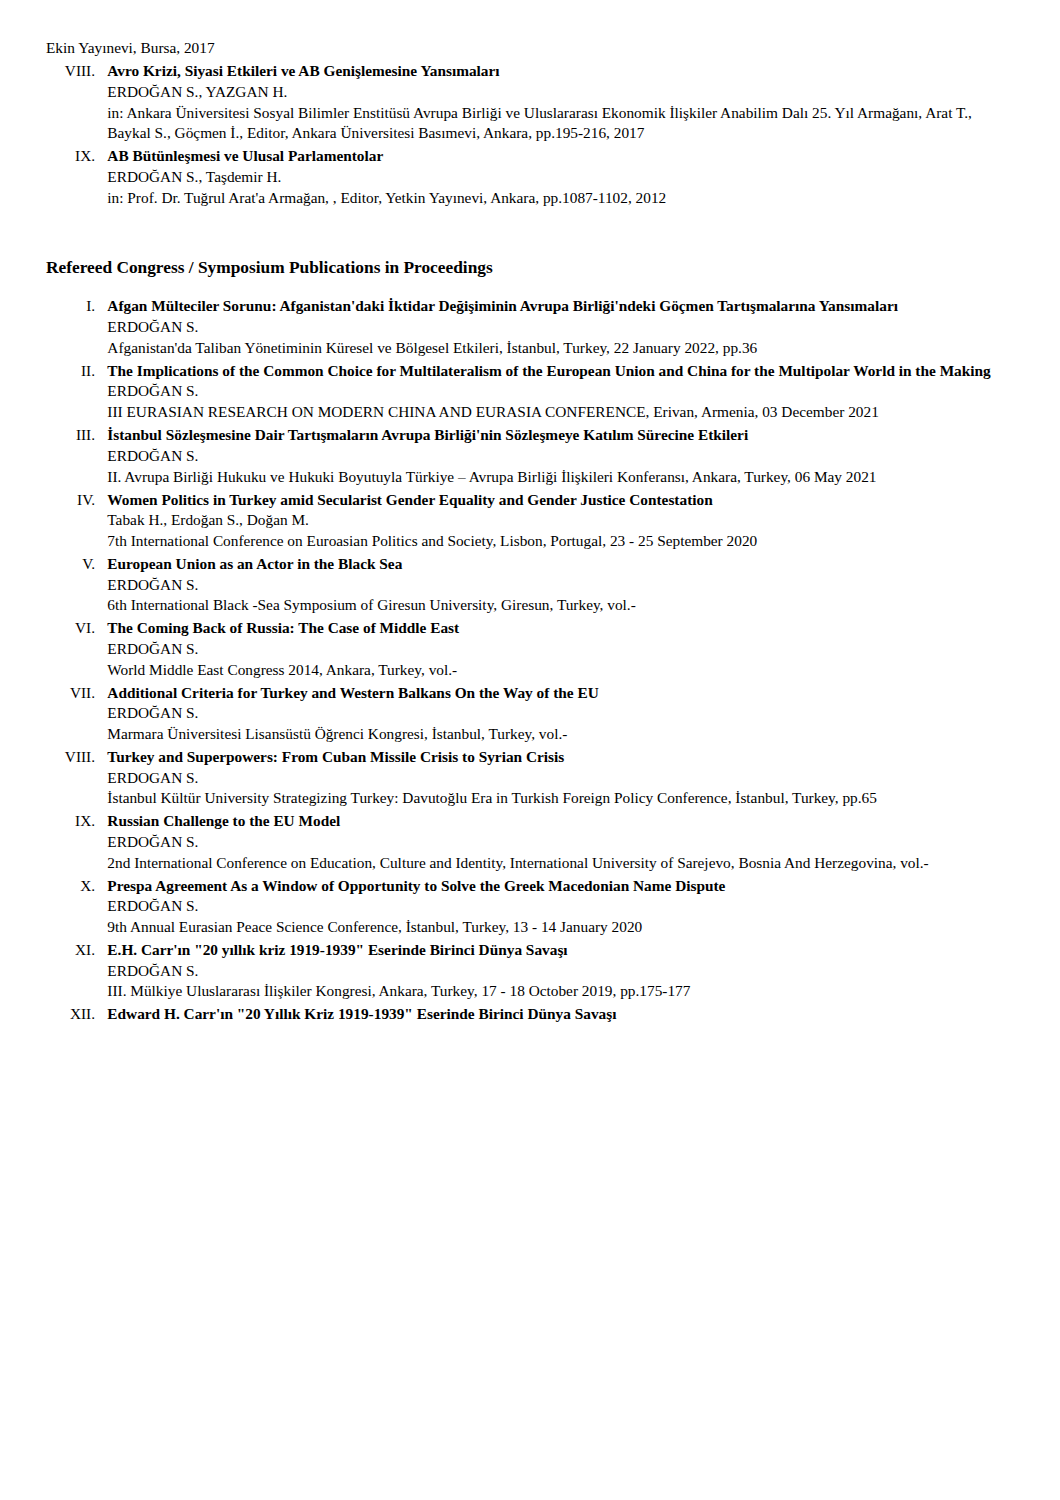Ekin Yayınevi, Bursa, 2017
VIII.
Avro Krizi, Siyasi Etkileri ve AB Genişlemesine Yansımaları
ERDOĞAN S., YAZGAN H.
in: Ankara Üniversitesi Sosyal Bilimler Enstitüsü Avrupa Birliği ve Uluslararası Ekonomik İlişkiler Anabilim Dalı 25. Yıl Armağanı, Arat T., Baykal S., Göçmen İ., Editor, Ankara Üniversitesi Basımevi, Ankara, pp.195-216, 2017
IX.
AB Bütünleşmesi ve Ulusal Parlamentolar
ERDOĞAN S., Taşdemir H.
in: Prof. Dr. Tuğrul Arat'a Armağan, , Editor, Yetkin Yayınevi, Ankara, pp.1087-1102, 2012
Refereed Congress / Symposium Publications in Proceedings
I.
Afgan Mülteciler Sorunu: Afganistan'daki İktidar Değişiminin Avrupa Birliği'ndeki Göçmen Tartışmalarına Yansımaları
ERDOĞAN S.
Afganistan'da Taliban Yönetiminin Küresel ve Bölgesel Etkileri, İstanbul, Turkey, 22 January 2022, pp.36
II.
The Implications of the Common Choice for Multilateralism of the European Union and China for the Multipolar World in the Making
ERDOĞAN S.
III EURASIAN RESEARCH ON MODERN CHINA AND EURASIA CONFERENCE, Erivan, Armenia, 03 December 2021
III.
İstanbul Sözleşmesine Dair Tartışmaların Avrupa Birliği'nin Sözleşmeye Katılım Sürecine Etkileri
ERDOĞAN S.
II. Avrupa Birliği Hukuku ve Hukuki Boyutuyla Türkiye – Avrupa Birliği İlişkileri Konferansı, Ankara, Turkey, 06 May 2021
IV.
Women Politics in Turkey amid Secularist Gender Equality and Gender Justice Contestation
Tabak H., Erdoğan S., Doğan M.
7th International Conference on Euroasian Politics and Society, Lisbon, Portugal, 23 - 25 September 2020
V.
European Union as an Actor in the Black Sea
ERDOĞAN S.
6th International Black -Sea Symposium of Giresun University, Giresun, Turkey, vol.-
VI.
The Coming Back of Russia: The Case of Middle East
ERDOĞAN S.
World Middle East Congress 2014, Ankara, Turkey, vol.-
VII.
Additional Criteria for Turkey and Western Balkans On the Way of the EU
ERDOĞAN S.
Marmara Üniversitesi Lisansüstü Öğrenci Kongresi, İstanbul, Turkey, vol.-
VIII.
Turkey and Superpowers: From Cuban Missile Crisis to Syrian Crisis
ERDOGAN S.
İstanbul Kültür University Strategizing Turkey: Davutoğlu Era in Turkish Foreign Policy Conference, İstanbul, Turkey, pp.65
IX.
Russian Challenge to the EU Model
ERDOĞAN S.
2nd International Conference on Education, Culture and Identity, International University of Sarejevo, Bosnia And Herzegovina, vol.-
X.
Prespa Agreement As a Window of Opportunity to Solve the Greek Macedonian Name Dispute
ERDOĞAN S.
9th Annual Eurasian Peace Science Conference, İstanbul, Turkey, 13 - 14 January 2020
XI.
E.H. Carr'ın "20 yıllık kriz 1919-1939" Eserinde Birinci Dünya Savaşı
ERDOĞAN S.
III. Mülkiye Uluslararası İlişkiler Kongresi, Ankara, Turkey, 17 - 18 October 2019, pp.175-177
XII.
Edward H. Carr'ın "20 Yıllık Kriz 1919-1939" Eserinde Birinci Dünya Savaşı